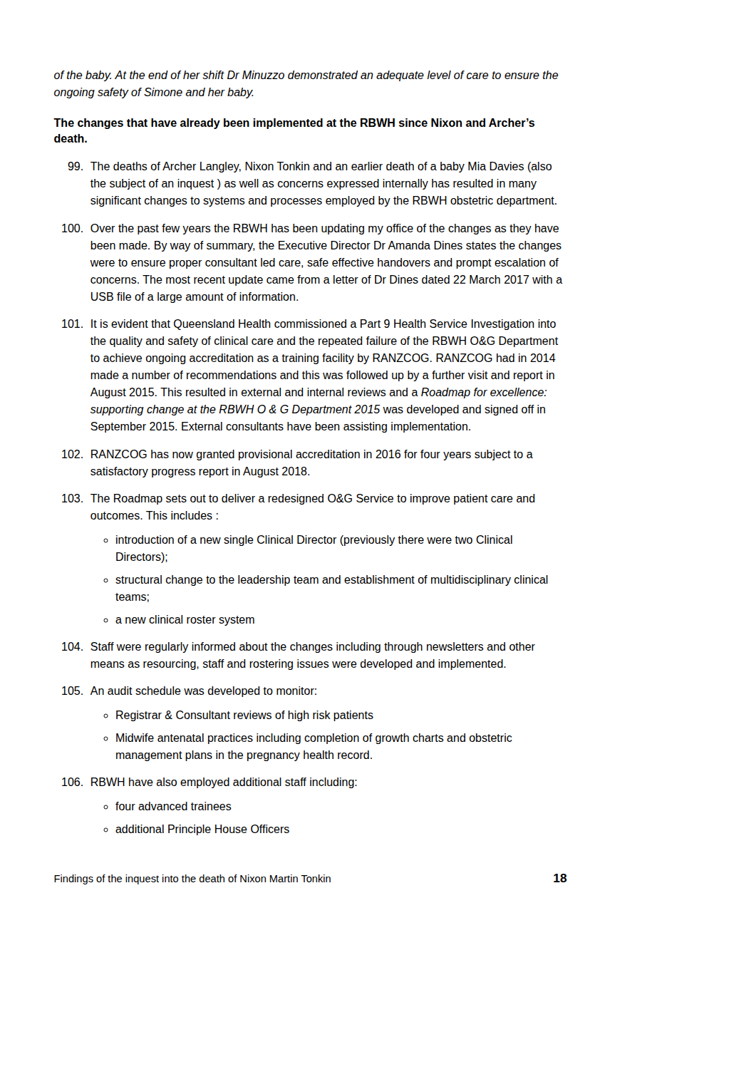of the baby. At the end of her shift Dr Minuzzo demonstrated an adequate level of care to ensure the ongoing safety of Simone and her baby.
The changes that have already been implemented at the RBWH since Nixon and Archer’s death.
99. The deaths of Archer Langley, Nixon Tonkin and an earlier death of a baby Mia Davies (also the subject of an inquest ) as well as concerns expressed internally has resulted in many significant changes to systems and processes employed by the RBWH obstetric department.
100. Over the past few years the RBWH has been updating my office of the changes as they have been made. By way of summary, the Executive Director Dr Amanda Dines states the changes were to ensure proper consultant led care, safe effective handovers and prompt escalation of concerns. The most recent update came from a letter of Dr Dines dated 22 March 2017 with a USB file of a large amount of information.
101. It is evident that Queensland Health commissioned a Part 9 Health Service Investigation into the quality and safety of clinical care and the repeated failure of the RBWH O&G Department to achieve ongoing accreditation as a training facility by RANZCOG. RANZCOG had in 2014 made a number of recommendations and this was followed up by a further visit and report in August 2015. This resulted in external and internal reviews and a Roadmap for excellence: supporting change at the RBWH O & G Department 2015 was developed and signed off in September 2015. External consultants have been assisting implementation.
102. RANZCOG has now granted provisional accreditation in 2016 for four years subject to a satisfactory progress report in August 2018.
103. The Roadmap sets out to deliver a redesigned O&G Service to improve patient care and outcomes. This includes :
introduction of a new single Clinical Director (previously there were two Clinical Directors);
structural change to the leadership team and establishment of multidisciplinary clinical teams;
a new clinical roster system
104. Staff were regularly informed about the changes including through newsletters and other means as resourcing, staff and rostering issues were developed and implemented.
105. An audit schedule was developed to monitor:
Registrar & Consultant reviews of high risk patients
Midwife antenatal practices including completion of growth charts and obstetric management plans in the pregnancy health record.
106. RBWH have also employed additional staff including:
four advanced trainees
additional Principle House Officers
Findings of the inquest into the death of Nixon Martin Tonkin 18